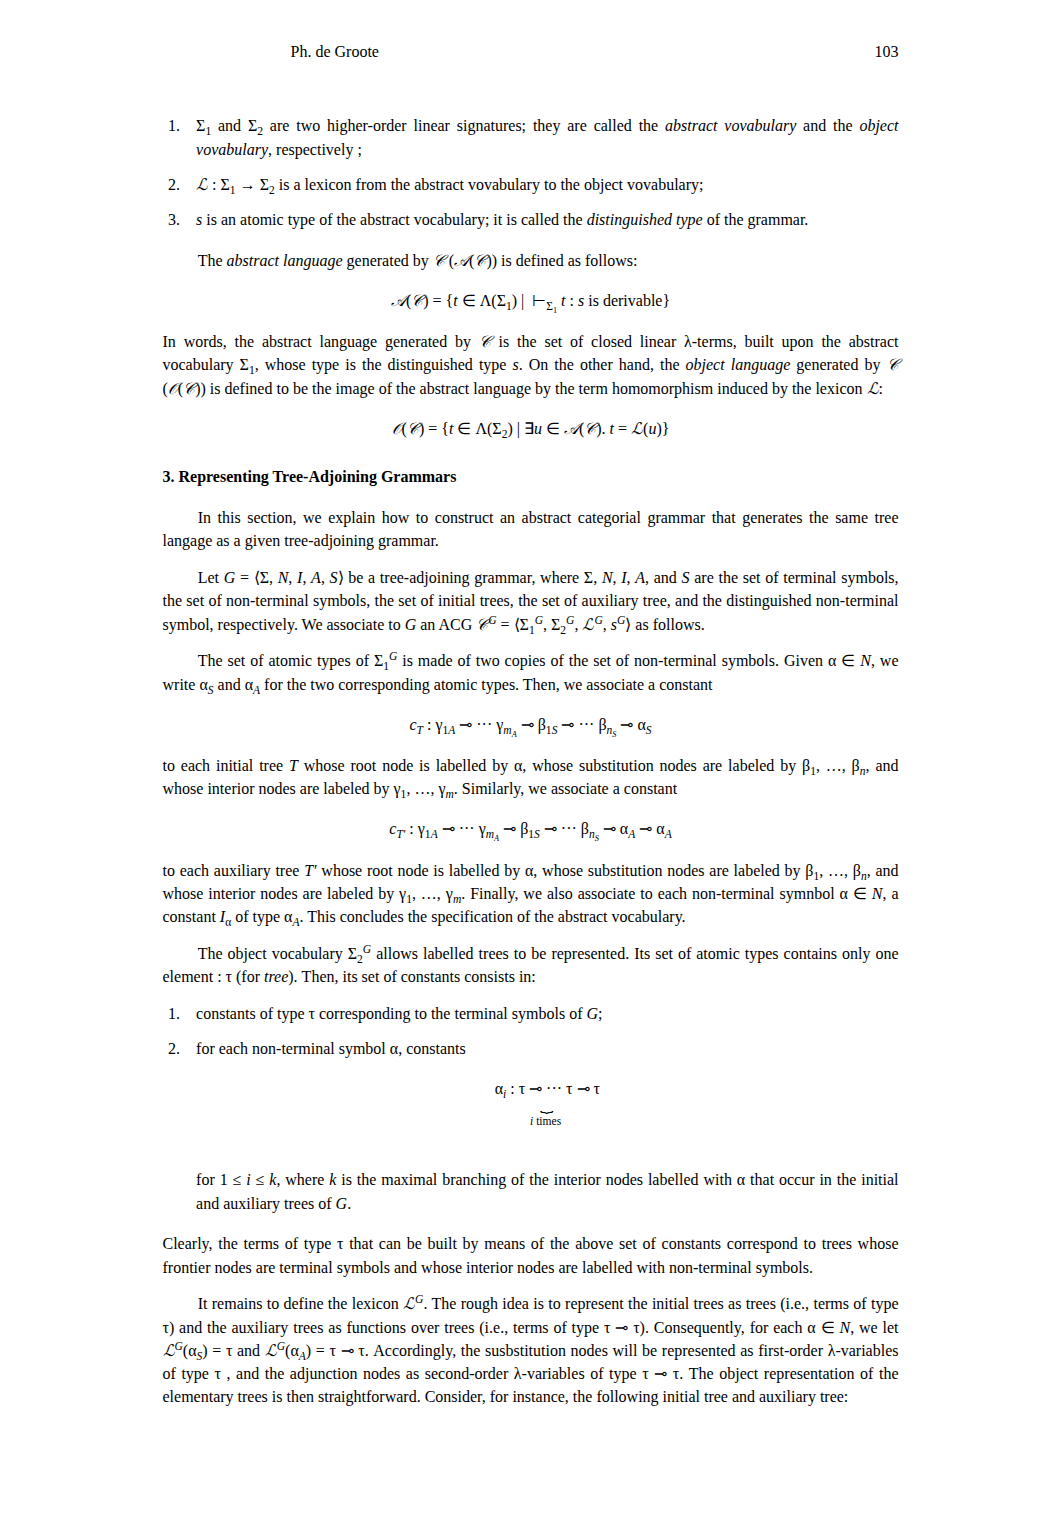Ph. de Groote 103
Σ1 and Σ2 are two higher-order linear signatures; they are called the abstract vovabulary and the object vovabulary, respectively ;
ℒ : Σ1 → Σ2 is a lexicon from the abstract vovabulary to the object vovabulary;
s is an atomic type of the abstract vocabulary; it is called the distinguished type of the grammar.
The abstract language generated by 𝒞 (𝒜(𝒞)) is defined as follows:
𝒜(𝒞) = {t ∈ Λ(Σ1) | ⊢Σ1 t : s is derivable}
In words, the abstract language generated by 𝒞 is the set of closed linear λ-terms, built upon the abstract vocabulary Σ1, whose type is the distinguished type s. On the other hand, the object language generated by 𝒞 (𝒪(𝒞)) is defined to be the image of the abstract language by the term homomorphism induced by the lexicon ℒ:
𝒪(𝒞) = {t ∈ Λ(Σ2) | ∃u ∈ 𝒜(𝒞). t = ℒ(u)}
3. Representing Tree-Adjoining Grammars
In this section, we explain how to construct an abstract categorial grammar that generates the same tree langage as a given tree-adjoining grammar.
Let G = ⟨Σ, N, I, A, S⟩ be a tree-adjoining grammar, where Σ, N, I, A, and S are the set of terminal symbols, the set of non-terminal symbols, the set of initial trees, the set of auxiliary tree, and the distinguished non-terminal symbol, respectively. We associate to G an ACG 𝒞G = ⟨Σ1G, Σ2G, ℒG, sG⟩ as follows.
The set of atomic types of Σ1G is made of two copies of the set of non-terminal symbols. Given α ∈ N, we write αS and αA for the two corresponding atomic types. Then, we associate a constant
cT : γ1A ⊸ ··· γmA ⊸ β1S ⊸ ··· βnS ⊸ αS
to each initial tree T whose root node is labelled by α, whose substitution nodes are labeled by β1, …, βn, and whose interior nodes are labeled by γ1, …, γm. Similarly, we associate a constant
cT′ : γ1A ⊸ ··· γmA ⊸ β1S ⊸ ··· βnS ⊸ αA ⊸ αA
to each auxiliary tree T′ whose root node is labelled by α, whose substitution nodes are labeled by β1, …, βn, and whose interior nodes are labeled by γ1, …, γm. Finally, we also associate to each non-terminal symnbol α ∈ N, a constant Iα of type αA. This concludes the specification of the abstract vocabulary.
The object vocabulary Σ2G allows labelled trees to be represented. Its set of atomic types contains only one element : τ (for tree). Then, its set of constants consists in:
constants of type τ corresponding to the terminal symbols of G;
for each non-terminal symbol α, constants
αi : τ ⊸ ··· τ⏟i times ⊸ τ
for 1 ≤ i ≤ k, where k is the maximal branching of the interior nodes labelled with α that occur in the initial and auxiliary trees of G.
Clearly, the terms of type τ that can be built by means of the above set of constants correspond to trees whose frontier nodes are terminal symbols and whose interior nodes are labelled with non-terminal symbols.
It remains to define the lexicon ℒG. The rough idea is to represent the initial trees as trees (i.e., terms of type τ) and the auxiliary trees as functions over trees (i.e., terms of type τ ⊸ τ). Consequently, for each α ∈ N, we let ℒG(αS) = τ and ℒG(αA) = τ ⊸ τ. Accordingly, the susbstitution nodes will be represented as first-order λ-variables of type τ , and the adjunction nodes as second-order λ-variables of type τ ⊸ τ. The object representation of the elementary trees is then straightforward. Consider, for instance, the following initial tree and auxiliary tree: